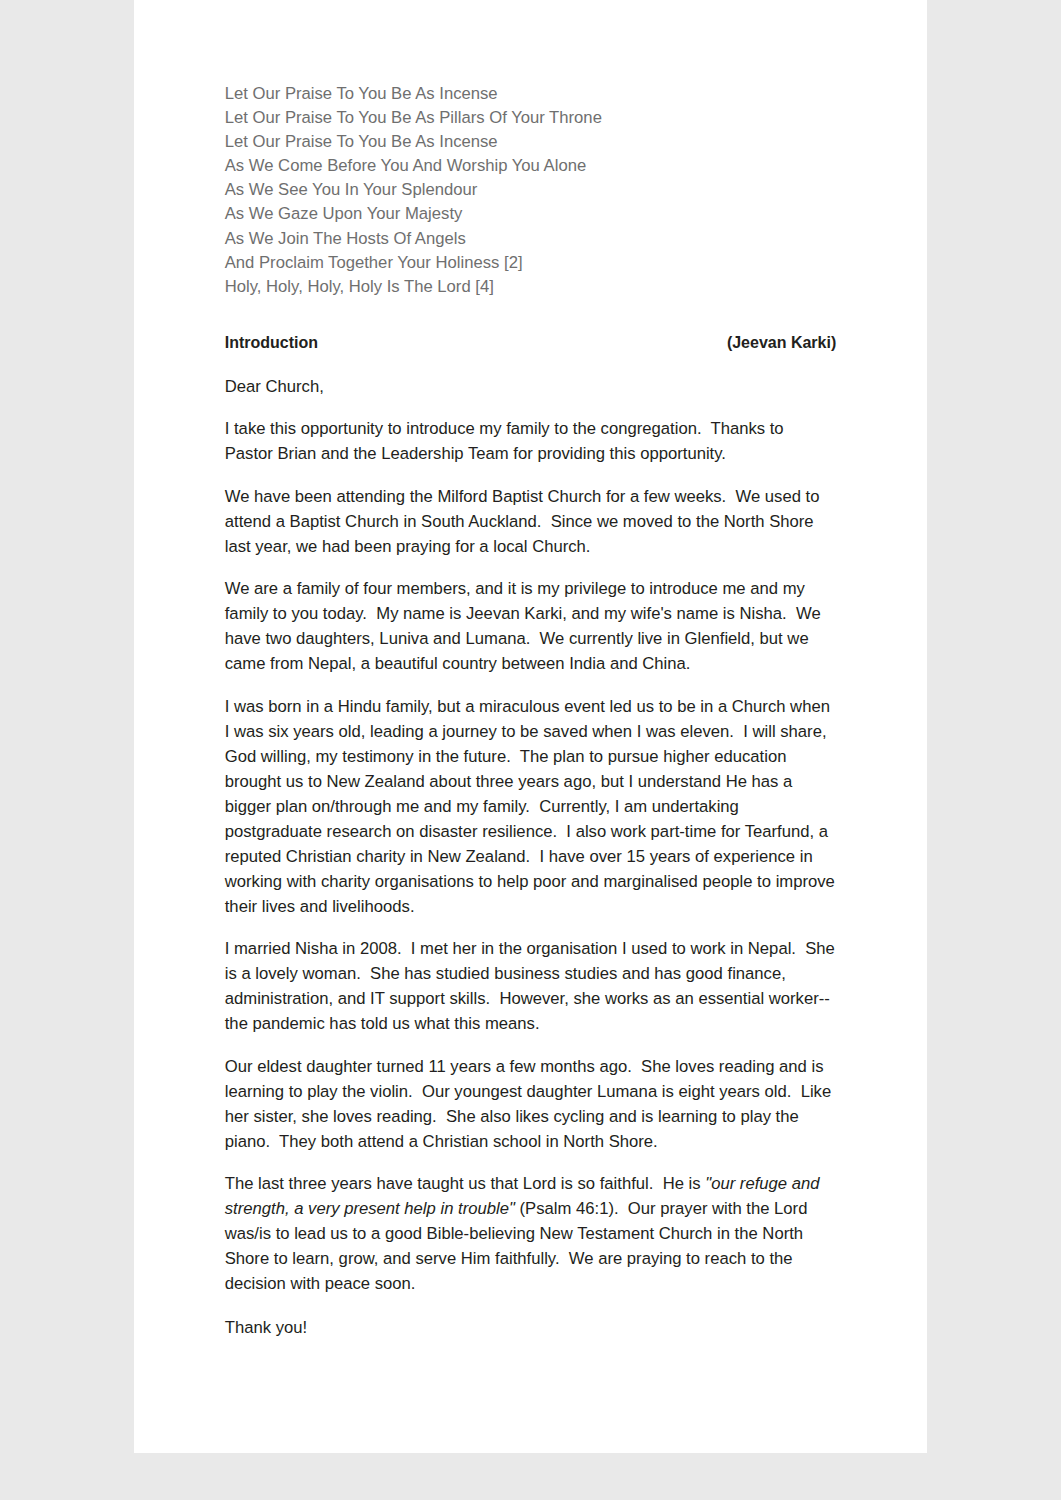Let Our Praise To You Be As Incense Let Our Praise To You Be As Pillars Of Your Throne Let Our Praise To You Be As Incense As We Come Before You And Worship You Alone As We See You In Your Splendour As We Gaze Upon Your Majesty As We Join The Hosts Of Angels And Proclaim Together Your Holiness [2] Holy, Holy, Holy, Holy Is The Lord [4]
Introduction (Jeevan Karki)
Dear Church,
I take this opportunity to introduce my family to the congregation. Thanks to Pastor Brian and the Leadership Team for providing this opportunity.
We have been attending the Milford Baptist Church for a few weeks. We used to attend a Baptist Church in South Auckland. Since we moved to the North Shore last year, we had been praying for a local Church.
We are a family of four members, and it is my privilege to introduce me and my family to you today. My name is Jeevan Karki, and my wife's name is Nisha. We have two daughters, Luniva and Lumana. We currently live in Glenfield, but we came from Nepal, a beautiful country between India and China.
I was born in a Hindu family, but a miraculous event led us to be in a Church when I was six years old, leading a journey to be saved when I was eleven. I will share, God willing, my testimony in the future. The plan to pursue higher education brought us to New Zealand about three years ago, but I understand He has a bigger plan on/through me and my family. Currently, I am undertaking postgraduate research on disaster resilience. I also work part-time for Tearfund, a reputed Christian charity in New Zealand. I have over 15 years of experience in working with charity organisations to help poor and marginalised people to improve their lives and livelihoods.
I married Nisha in 2008. I met her in the organisation I used to work in Nepal. She is a lovely woman. She has studied business studies and has good finance, administration, and IT support skills. However, she works as an essential worker--the pandemic has told us what this means.
Our eldest daughter turned 11 years a few months ago. She loves reading and is learning to play the violin. Our youngest daughter Lumana is eight years old. Like her sister, she loves reading. She also likes cycling and is learning to play the piano. They both attend a Christian school in North Shore.
The last three years have taught us that Lord is so faithful. He is "our refuge and strength, a very present help in trouble" (Psalm 46:1). Our prayer with the Lord was/is to lead us to a good Bible-believing New Testament Church in the North Shore to learn, grow, and serve Him faithfully. We are praying to reach to the decision with peace soon.
Thank you!